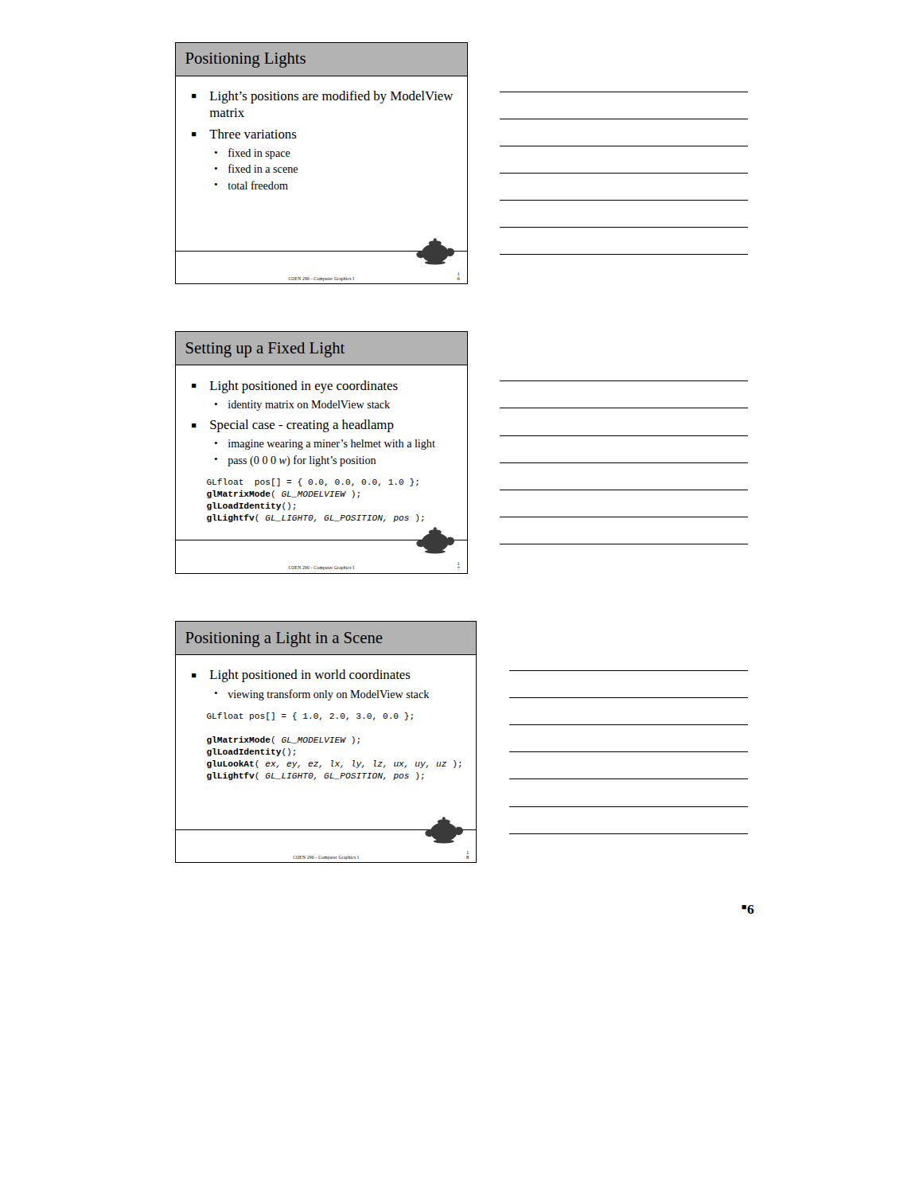Positioning Lights
Light’s positions are modified by ModelView matrix
Three variations
fixed in space
fixed in a scene
total freedom
COEN 290 - Computer Graphics I
1
6
Setting up a Fixed Light
Light positioned in eye coordinates
identity matrix on ModelView stack
Special case - creating a headlamp
imagine wearing a miner’s helmet with a light
pass (0 0 0 w) for light’s position
GLfloat  pos[] = { 0.0, 0.0, 0.0, 1.0 };
glMatrixMode( GL_MODELVIEW );
glLoadIdentity();
glLightfv( GL_LIGHT0, GL_POSITION, pos );
COEN 290 - Computer Graphics I
1
7
Positioning a Light in a Scene
Light positioned in world coordinates
viewing transform only on ModelView stack
GLfloat pos[] = { 1.0, 2.0, 3.0, 0.0 };

glMatrixMode( GL_MODELVIEW );
glLoadIdentity();
gluLookAt( ex, ey, ez, lx, ly, lz, ux, uy, uz );
glLightfv( GL_LIGHT0, GL_POSITION, pos );
COEN 290 - Computer Graphics I
1
8
6